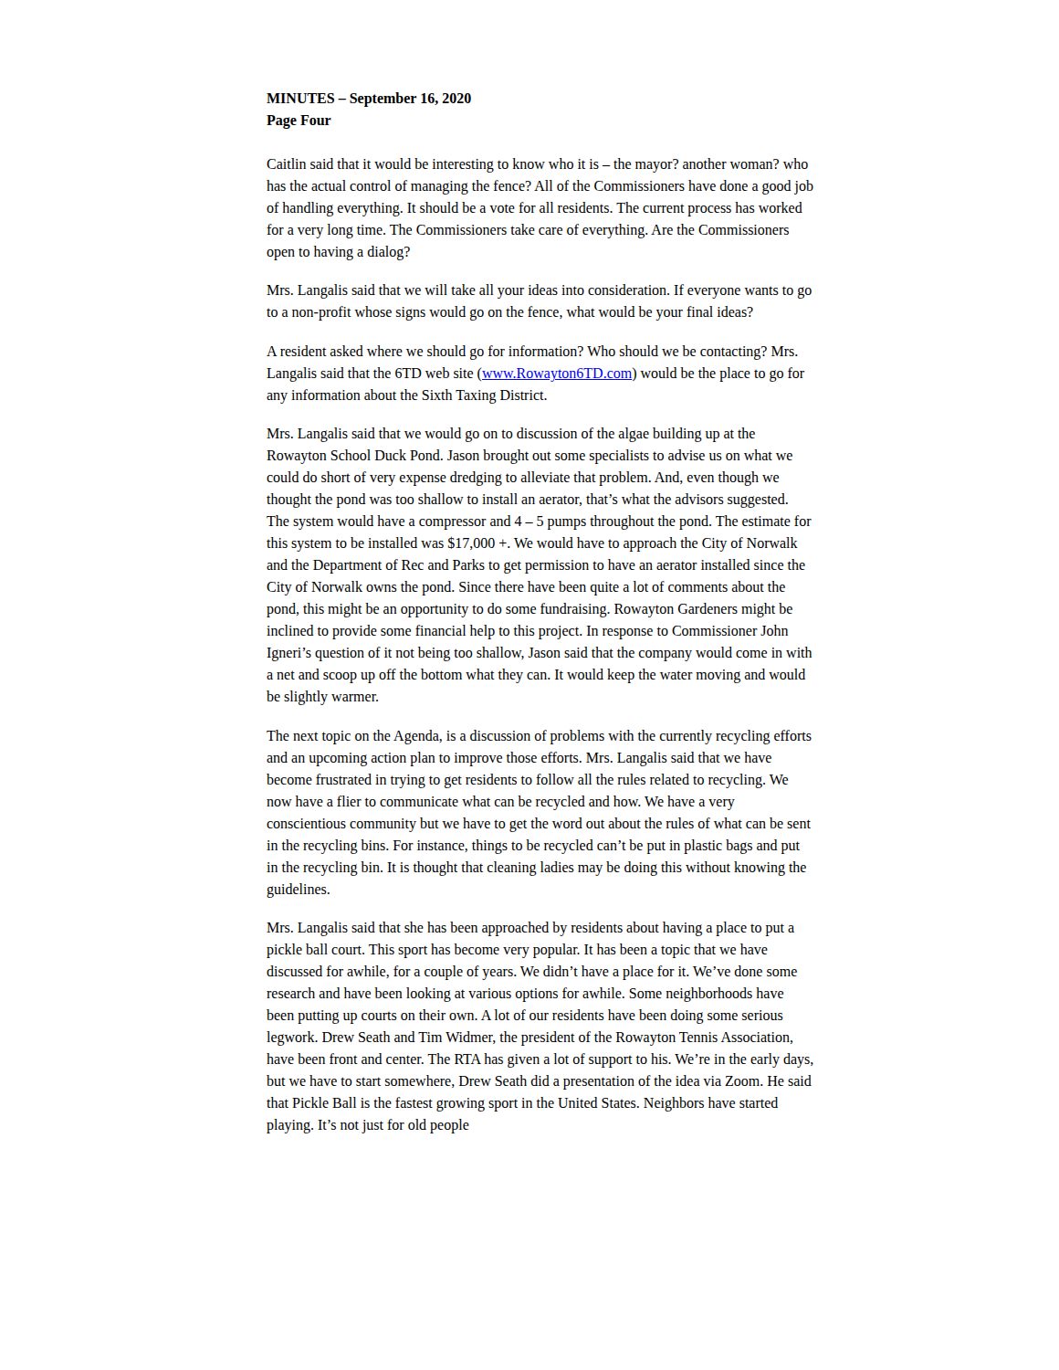MINUTES – September 16, 2020 Page Four
Caitlin said that it would be interesting to know who it is – the mayor? another woman? who has the actual control of managing the fence? All of the Commissioners have done a good job of handling everything. It should be a vote for all residents. The current process has worked for a very long time. The Commissioners take care of everything. Are the Commissioners open to having a dialog?
Mrs. Langalis said that we will take all your ideas into consideration. If everyone wants to go to a non-profit whose signs would go on the fence, what would be your final ideas?
A resident asked where we should go for information? Who should we be contacting? Mrs. Langalis said that the 6TD web site (www.Rowayton6TD.com) would be the place to go for any information about the Sixth Taxing District.
Mrs. Langalis said that we would go on to discussion of the algae building up at the Rowayton School Duck Pond. Jason brought out some specialists to advise us on what we could do short of very expense dredging to alleviate that problem. And, even though we thought the pond was too shallow to install an aerator, that’s what the advisors suggested. The system would have a compressor and 4 – 5 pumps throughout the pond. The estimate for this system to be installed was $17,000 +. We would have to approach the City of Norwalk and the Department of Rec and Parks to get permission to have an aerator installed since the City of Norwalk owns the pond. Since there have been quite a lot of comments about the pond, this might be an opportunity to do some fundraising. Rowayton Gardeners might be inclined to provide some financial help to this project. In response to Commissioner John Igneri’s question of it not being too shallow, Jason said that the company would come in with a net and scoop up off the bottom what they can. It would keep the water moving and would be slightly warmer.
The next topic on the Agenda, is a discussion of problems with the currently recycling efforts and an upcoming action plan to improve those efforts. Mrs. Langalis said that we have become frustrated in trying to get residents to follow all the rules related to recycling. We now have a flier to communicate what can be recycled and how. We have a very conscientious community but we have to get the word out about the rules of what can be sent in the recycling bins. For instance, things to be recycled can’t be put in plastic bags and put in the recycling bin. It is thought that cleaning ladies may be doing this without knowing the guidelines.
Mrs. Langalis said that she has been approached by residents about having a place to put a pickle ball court. This sport has become very popular. It has been a topic that we have discussed for awhile, for a couple of years. We didn’t have a place for it. We’ve done some research and have been looking at various options for awhile. Some neighborhoods have been putting up courts on their own. A lot of our residents have been doing some serious legwork. Drew Seath and Tim Widmer, the president of the Rowayton Tennis Association, have been front and center. The RTA has given a lot of support to his. We’re in the early days, but we have to start somewhere, Drew Seath did a presentation of the idea via Zoom. He said that Pickle Ball is the fastest growing sport in the United States. Neighbors have started playing. It’s not just for old people